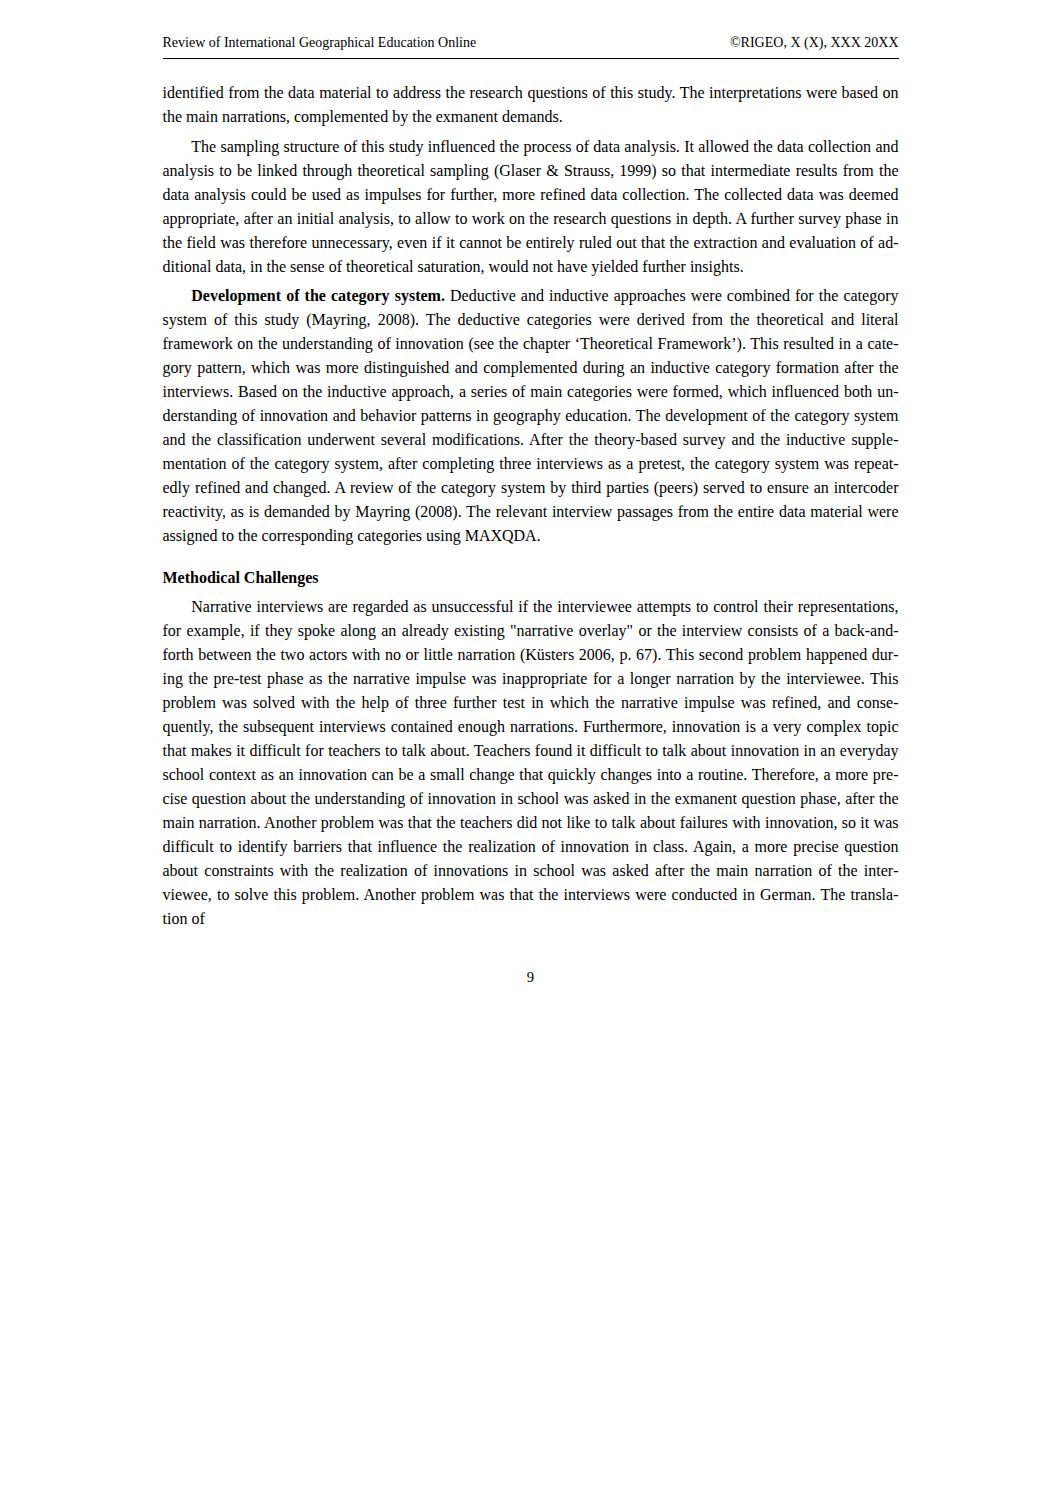Review of International Geographical Education Online ©RIGEO, X (X), XXX 20XX
identified from the data material to address the research questions of this study. The interpretations were based on the main narrations, complemented by the exmanent demands.
The sampling structure of this study influenced the process of data analysis. It allowed the data collection and analysis to be linked through theoretical sampling (Glaser & Strauss, 1999) so that intermediate results from the data analysis could be used as impulses for further, more refined data collection. The collected data was deemed appropriate, after an initial analysis, to allow to work on the research questions in depth. A further survey phase in the field was therefore unnecessary, even if it cannot be entirely ruled out that the extraction and evaluation of additional data, in the sense of theoretical saturation, would not have yielded further insights.
Development of the category system. Deductive and inductive approaches were combined for the category system of this study (Mayring, 2008). The deductive categories were derived from the theoretical and literal framework on the understanding of innovation (see the chapter ‘Theoretical Framework’). This resulted in a category pattern, which was more distinguished and complemented during an inductive category formation after the interviews. Based on the inductive approach, a series of main categories were formed, which influenced both understanding of innovation and behavior patterns in geography education. The development of the category system and the classification underwent several modifications. After the theory-based survey and the inductive supplementation of the category system, after completing three interviews as a pretest, the category system was repeatedly refined and changed. A review of the category system by third parties (peers) served to ensure an intercoder reactivity, as is demanded by Mayring (2008). The relevant interview passages from the entire data material were assigned to the corresponding categories using MAXQDA.
Methodical Challenges
Narrative interviews are regarded as unsuccessful if the interviewee attempts to control their representations, for example, if they spoke along an already existing "narrative overlay" or the interview consists of a back-and-forth between the two actors with no or little narration (Küsters 2006, p. 67). This second problem happened during the pre-test phase as the narrative impulse was inappropriate for a longer narration by the interviewee. This problem was solved with the help of three further test in which the narrative impulse was refined, and consequently, the subsequent interviews contained enough narrations. Furthermore, innovation is a very complex topic that makes it difficult for teachers to talk about. Teachers found it difficult to talk about innovation in an everyday school context as an innovation can be a small change that quickly changes into a routine. Therefore, a more precise question about the understanding of innovation in school was asked in the exmanent question phase, after the main narration. Another problem was that the teachers did not like to talk about failures with innovation, so it was difficult to identify barriers that influence the realization of innovation in class. Again, a more precise question about constraints with the realization of innovations in school was asked after the main narration of the interviewee, to solve this problem. Another problem was that the interviews were conducted in German. The translation of
9